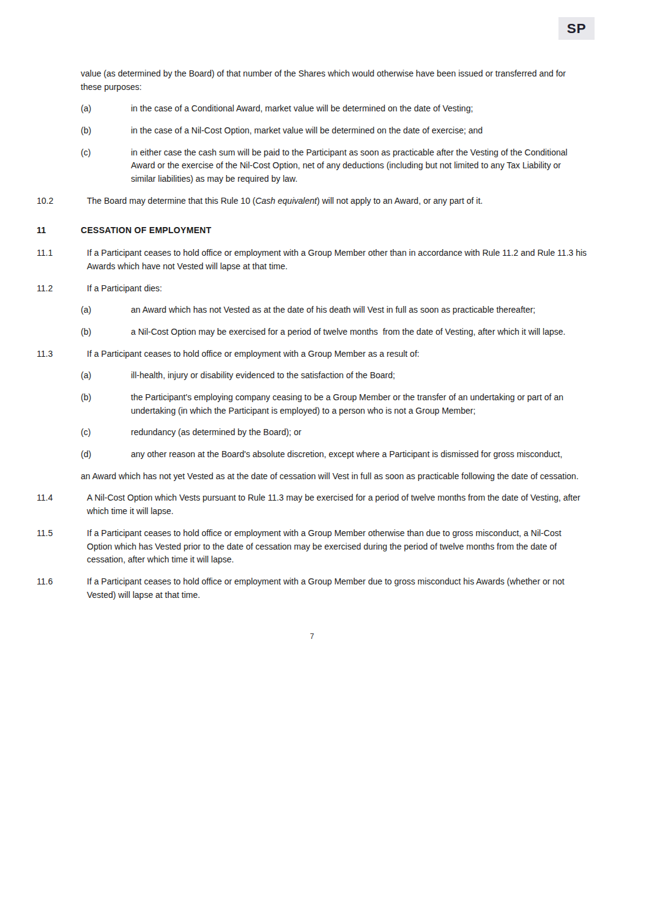SP
value (as determined by the Board) of that number of the Shares which would otherwise have been issued or transferred and for these purposes:
(a)
in the case of a Conditional Award, market value will be determined on the date of Vesting;
(b)
in the case of a Nil-Cost Option, market value will be determined on the date of exercise; and
(c)
in either case the cash sum will be paid to the Participant as soon as practicable after the Vesting of the Conditional Award or the exercise of the Nil-Cost Option, net of any deductions (including but not limited to any Tax Liability or similar liabilities) as may be required by law.
10.2
The Board may determine that this Rule 10 (Cash equivalent) will not apply to an Award, or any part of it.
11 CESSATION OF EMPLOYMENT
11.1
If a Participant ceases to hold office or employment with a Group Member other than in accordance with Rule 11.2 and Rule 11.3 his Awards which have not Vested will lapse at that time.
11.2
If a Participant dies:
(a)
an Award which has not Vested as at the date of his death will Vest in full as soon as practicable thereafter;
(b)
a Nil-Cost Option may be exercised for a period of twelve months from the date of Vesting, after which it will lapse.
11.3
If a Participant ceases to hold office or employment with a Group Member as a result of:
(a)
ill-health, injury or disability evidenced to the satisfaction of the Board;
(b)
the Participant's employing company ceasing to be a Group Member or the transfer of an undertaking or part of an undertaking (in which the Participant is employed) to a person who is not a Group Member;
(c)
redundancy (as determined by the Board); or
(d)
any other reason at the Board's absolute discretion, except where a Participant is dismissed for gross misconduct,
an Award which has not yet Vested as at the date of cessation will Vest in full as soon as practicable following the date of cessation.
11.4
A Nil-Cost Option which Vests pursuant to Rule 11.3 may be exercised for a period of twelve months from the date of Vesting, after which time it will lapse.
11.5
If a Participant ceases to hold office or employment with a Group Member otherwise than due to gross misconduct, a Nil-Cost Option which has Vested prior to the date of cessation may be exercised during the period of twelve months from the date of cessation, after which time it will lapse.
11.6
If a Participant ceases to hold office or employment with a Group Member due to gross misconduct his Awards (whether or not Vested) will lapse at that time.
7